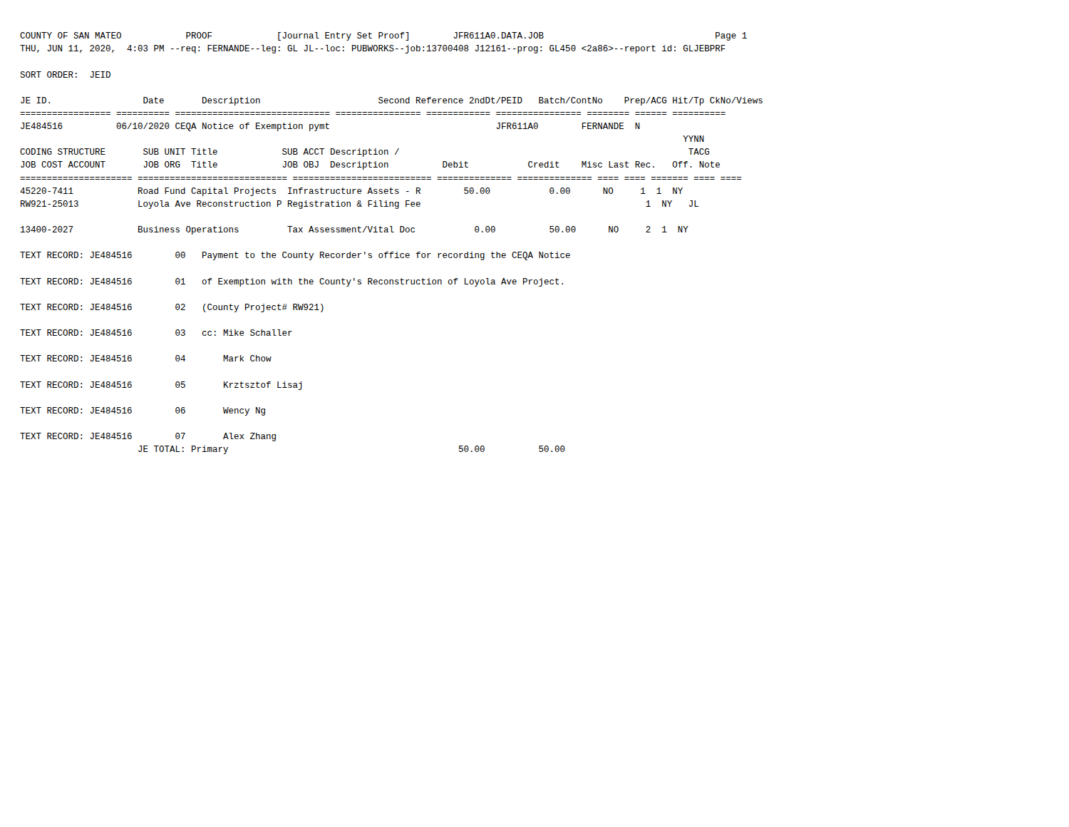COUNTY OF SAN MATEO            PROOF            [Journal Entry Set Proof]        JFR611A0.DATA.JOB                                Page 1
THU, JUN 11, 2020,  4:03 PM --req: FERNANDE--leg: GL JL--loc: PUBWORKS--job:13700408 J12161--prog: GL450 <2a86>--report id: GLJEBPRF

SORT ORDER:  JEID

JE ID.                 Date       Description                      Second Reference 2ndDt/PEID   Batch/ContNo    Prep/ACG Hit/Tp CkNo/Views
================= ========== ============================= ================ ============ ================ ======== ====== ==========
JE484516          06/10/2020 CEQA Notice of Exemption pymt                               JFR611A0        FERNANDE  N
                                                                                                                            YYNN
CODING STRUCTURE       SUB UNIT Title            SUB ACCT Description /                                                      TACG
JOB COST ACCOUNT       JOB ORG  Title            JOB OBJ  Description          Debit           Credit    Misc Last Rec.   Off. Note
===================== ============================ ========================== ============== ============== ==== ==== ======= ==== ====
45220-7411            Road Fund Capital Projects  Infrastructure Assets - R        50.00           0.00      NO     1  1  NY
RW921-25013           Loyola Ave Reconstruction P Registration & Filing Fee                                          1  NY   JL

13400-2027            Business Operations         Tax Assessment/Vital Doc           0.00          50.00      NO     2  1  NY

TEXT RECORD: JE484516        00   Payment to the County Recorder's office for recording the CEQA Notice

TEXT RECORD: JE484516        01   of Exemption with the County's Reconstruction of Loyola Ave Project.

TEXT RECORD: JE484516        02   (County Project# RW921)

TEXT RECORD: JE484516        03   cc: Mike Schaller

TEXT RECORD: JE484516        04       Mark Chow

TEXT RECORD: JE484516        05       Krztsztof Lisaj

TEXT RECORD: JE484516        06       Wency Ng

TEXT RECORD: JE484516        07       Alex Zhang
                      JE TOTAL: Primary                                           50.00          50.00